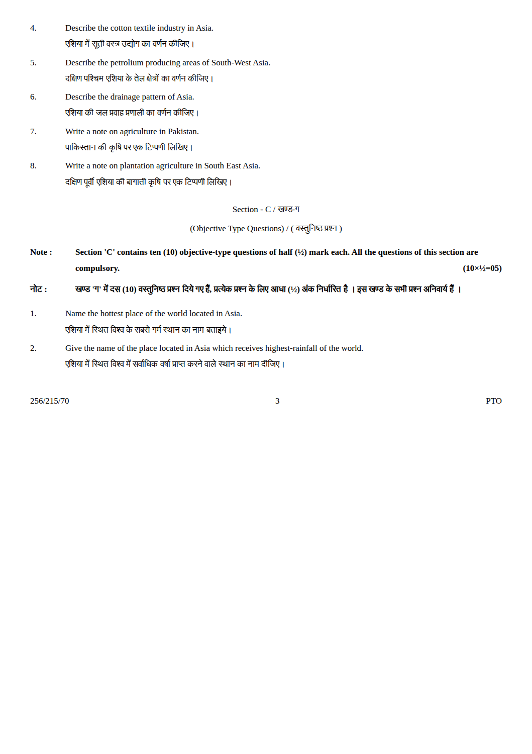4.
Describe the cotton textile industry in Asia.
एशिया में सूती वस्त्र उद्योग का वर्णन कीजिए।
5.
Describe the petrolium producing areas of South-West Asia.
दक्षिण पश्चिम एशिया के तेल क्षेत्रों का वर्णन कीजिए।
6.
Describe the drainage pattern of Asia.
एशिया की जल प्रवाह प्रणाली का वर्णन कीजिए।
7.
Write a note on agriculture in Pakistan.
पाकिस्तान की कृषि पर एक टिप्पणी लिखिए।
8.
Write a note on plantation agriculture in South East Asia.
दक्षिण पूर्वी एशिया की बागाती कृषि पर एक टिप्पणी लिखिए।
Section - C / खण्ड-ग
(Objective Type Questions) / ( वस्तुनिष्ठ प्रश्न )
Note :
Section 'C' contains ten (10) objective-type questions of half (½) mark each. All the questions of this section are compulsory. (10×½=05)
नोट :
खण्ड 'ग' में दस (10) वस्तुनिष्ठ प्रश्न दिये गए हैं, प्रत्येक प्रश्न के लिए आधा (½) अंक निर्धारित है । इस खण्ड के सभी प्रश्न अनिवार्य हैं ।
1.
Name the hottest place of the world located in Asia.
एशिया में स्थित विश्व के सबसे गर्म स्थान का नाम बताइये।
2.
Give the name of the place located in Asia which receives highest-rainfall of the world.
एशिया में स्थित विश्व में सर्वाधिक वर्षा प्राप्त करने वाले स्थान का नाम दीजिए।
256/215/70
3
PTO